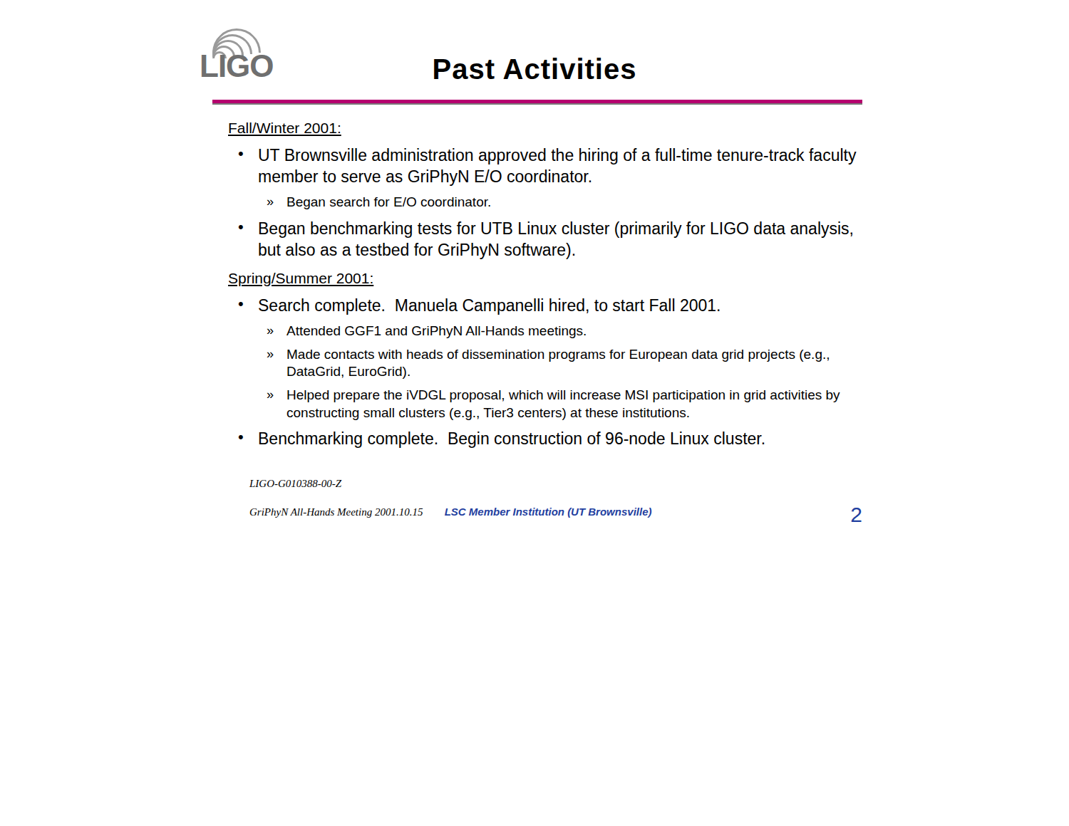LIGO
Past Activities
Fall/Winter 2001:
UT Brownsville administration approved the hiring of a full-time tenure-track faculty member to serve as GriPhyN E/O coordinator.
Began search for E/O coordinator.
Began benchmarking tests for UTB Linux cluster (primarily for LIGO data analysis, but also as a testbed for GriPhyN software).
Spring/Summer 2001:
Search complete. Manuela Campanelli hired, to start Fall 2001.
Attended GGF1 and GriPhyN All-Hands meetings.
Made contacts with heads of dissemination programs for European data grid projects (e.g., DataGrid, EuroGrid).
Helped prepare the iVDGL proposal, which will increase MSI participation in grid activities by constructing small clusters (e.g., Tier3 centers) at these institutions.
Benchmarking complete. Begin construction of 96-node Linux cluster.
LIGO-G010388-00-Z
GriPhyN All-Hands Meeting 2001.10.15 LSC Member Institution (UT Brownsville)
2